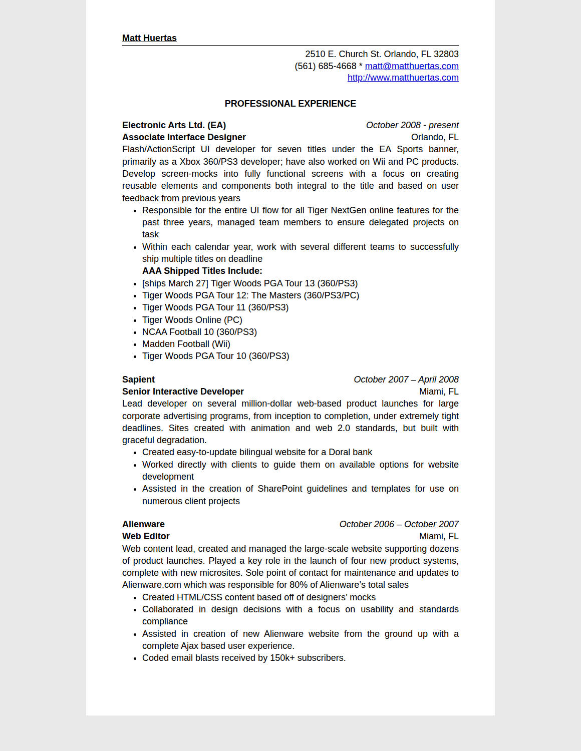Matt Huertas
2510 E. Church St. Orlando, FL 32803
(561) 685-4668 * matt@matthuertas.com
http://www.matthuertas.com
PROFESSIONAL EXPERIENCE
Electronic Arts Ltd. (EA) October 2008 - present
Associate Interface Designer Orlando, FL
Flash/ActionScript UI developer for seven titles under the EA Sports banner, primarily as a Xbox 360/PS3 developer; have also worked on Wii and PC products. Develop screen-mocks into fully functional screens with a focus on creating reusable elements and components both integral to the title and based on user feedback from previous years
Responsible for the entire UI flow for all Tiger NextGen online features for the past three years, managed team members to ensure delegated projects on task
Within each calendar year, work with several different teams to successfully ship multiple titles on deadline
AAA Shipped Titles Include:
[ships March 27] Tiger Woods PGA Tour 13 (360/PS3)
Tiger Woods PGA Tour 12: The Masters (360/PS3/PC)
Tiger Woods PGA Tour 11 (360/PS3)
Tiger Woods Online (PC)
NCAA Football 10 (360/PS3)
Madden Football (Wii)
Tiger Woods PGA Tour 10 (360/PS3)
Sapient October 2007 – April 2008
Senior Interactive Developer Miami, FL
Lead developer on several million-dollar web-based product launches for large corporate advertising programs, from inception to completion, under extremely tight deadlines. Sites created with animation and web 2.0 standards, but built with graceful degradation.
Created easy-to-update bilingual website for a Doral bank
Worked directly with clients to guide them on available options for website development
Assisted in the creation of SharePoint guidelines and templates for use on numerous client projects
Alienware October 2006 – October 2007
Web Editor Miami, FL
Web content lead, created and managed the large-scale website supporting dozens of product launches. Played a key role in the launch of four new product systems, complete with new microsites. Sole point of contact for maintenance and updates to Alienware.com which was responsible for 80% of Alienware’s total sales
Created HTML/CSS content based off of designers’ mocks
Collaborated in design decisions with a focus on usability and standards compliance
Assisted in creation of new Alienware website from the ground up with a complete Ajax based user experience.
Coded email blasts received by 150k+ subscribers.